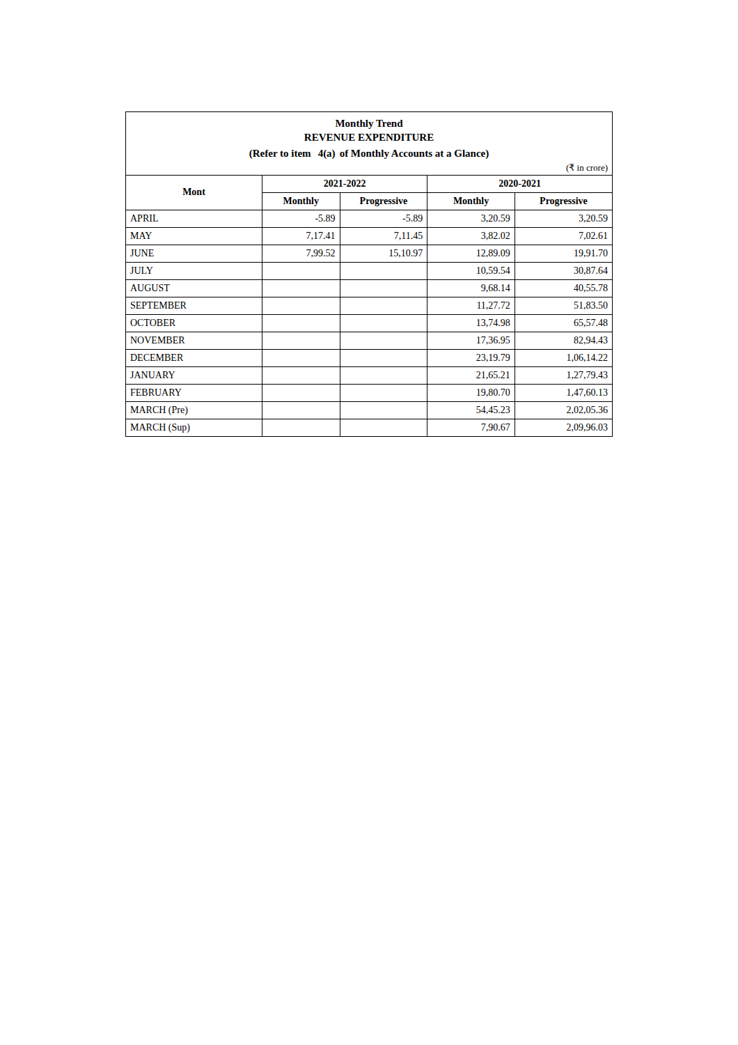| Monthly Trend REVENUE EXPENDITURE (Refer to item 4(a) of Monthly Accounts at a Glance) ( ₹ in crore) / Mont / 2021-2022 / 2020-2021 / / --- / --- / --- / / Monthly / Progressive / Monthly / Progressive / / APRIL / -5.89 / -5.89 / 3,20.59 / 3,20.59 / / MAY / 7,17.41 / 7,11.45 / 3,82.02 / 7,02.61 / / JUNE / 7,99.52 / 15,10.97 / 12,89.09 / 19,91.70 / / JULY / / / 10,59.54 / 30,87.64 / / AUGUST / / / 9,68.14 / 40,55.78 / / SEPTEMBER / / / 11,27.72 / 51,83.50 / / OCTOBER / / / 13,74.98 / 65,57.48 / / NOVEMBER / / / 17,36.95 / 82,94.43 / / DECEMBER / / / 23,19.79 / 1,06,14.22 / / JANUARY / / / 21,65.21 / 1,27,79.43 / / FEBRUARY / / / 19,80.70 / 1,47,60.13 / / MARCH (Pre) / / / 54,45.23 / 2,02,05.36 / / MARCH (Sup) / / / 7,90.67 / 2,09,96.03 / |